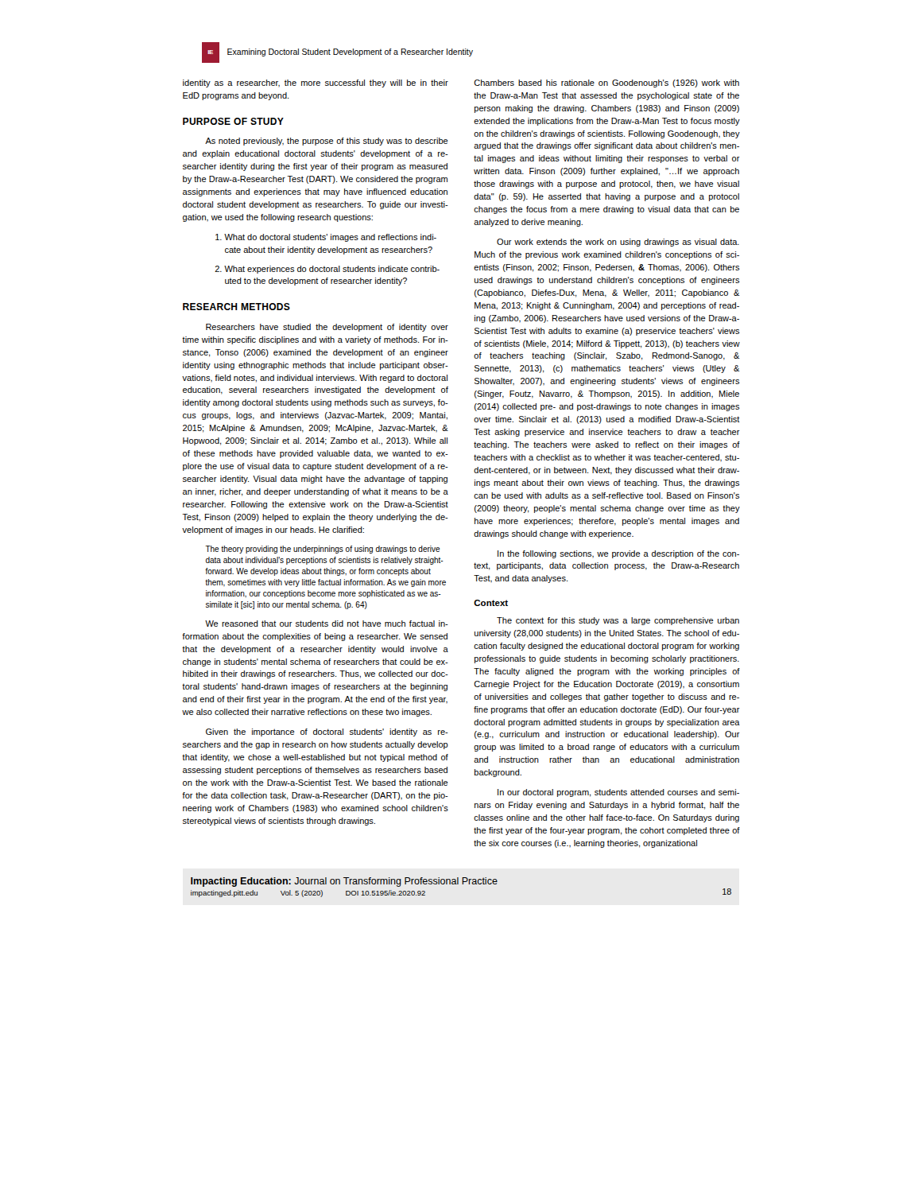IE
Examining Doctoral Student Development of a Researcher Identity
identity as a researcher, the more successful they will be in their EdD programs and beyond.
PURPOSE OF STUDY
As noted previously, the purpose of this study was to describe and explain educational doctoral students' development of a researcher identity during the first year of their program as measured by the Draw-a-Researcher Test (DART). We considered the program assignments and experiences that may have influenced education doctoral student development as researchers. To guide our investigation, we used the following research questions:
What do doctoral students' images and reflections indicate about their identity development as researchers?
What experiences do doctoral students indicate contributed to the development of researcher identity?
RESEARCH METHODS
Researchers have studied the development of identity over time within specific disciplines and with a variety of methods. For instance, Tonso (2006) examined the development of an engineer identity using ethnographic methods that include participant observations, field notes, and individual interviews. With regard to doctoral education, several researchers investigated the development of identity among doctoral students using methods such as surveys, focus groups, logs, and interviews (Jazvac-Martek, 2009; Mantai, 2015; McAlpine & Amundsen, 2009; McAlpine, Jazvac-Martek, & Hopwood, 2009; Sinclair et al. 2014; Zambo et al., 2013). While all of these methods have provided valuable data, we wanted to explore the use of visual data to capture student development of a researcher identity. Visual data might have the advantage of tapping an inner, richer, and deeper understanding of what it means to be a researcher. Following the extensive work on the Draw-a-Scientist Test, Finson (2009) helped to explain the theory underlying the development of images in our heads. He clarified:
The theory providing the underpinnings of using drawings to derive data about individual's perceptions of scientists is relatively straightforward. We develop ideas about things, or form concepts about them, sometimes with very little factual information. As we gain more information, our conceptions become more sophisticated as we assimilate it [sic] into our mental schema. (p. 64)
We reasoned that our students did not have much factual information about the complexities of being a researcher. We sensed that the development of a researcher identity would involve a change in students' mental schema of researchers that could be exhibited in their drawings of researchers. Thus, we collected our doctoral students' hand-drawn images of researchers at the beginning and end of their first year in the program. At the end of the first year, we also collected their narrative reflections on these two images.
Given the importance of doctoral students' identity as researchers and the gap in research on how students actually develop that identity, we chose a well-established but not typical method of assessing student perceptions of themselves as researchers based on the work with the Draw-a-Scientist Test. We based the rationale for the data collection task, Draw-a-Researcher (DART), on the pioneering work of Chambers (1983) who examined school children's stereotypical views of scientists through drawings.
Chambers based his rationale on Goodenough's (1926) work with the Draw-a-Man Test that assessed the psychological state of the person making the drawing. Chambers (1983) and Finson (2009) extended the implications from the Draw-a-Man Test to focus mostly on the children's drawings of scientists. Following Goodenough, they argued that the drawings offer significant data about children's mental images and ideas without limiting their responses to verbal or written data. Finson (2009) further explained, "…If we approach those drawings with a purpose and protocol, then, we have visual data" (p. 59). He asserted that having a purpose and a protocol changes the focus from a mere drawing to visual data that can be analyzed to derive meaning.
Our work extends the work on using drawings as visual data. Much of the previous work examined children's conceptions of scientists (Finson, 2002; Finson, Pedersen, & Thomas, 2006). Others used drawings to understand children's conceptions of engineers (Capobianco, Diefes-Dux, Mena, & Weller, 2011; Capobianco & Mena, 2013; Knight & Cunningham, 2004) and perceptions of reading (Zambo, 2006). Researchers have used versions of the Draw-a-Scientist Test with adults to examine (a) preservice teachers' views of scientists (Miele, 2014; Milford & Tippett, 2013), (b) teachers view of teachers teaching (Sinclair, Szabo, Redmond-Sanogo, & Sennette, 2013), (c) mathematics teachers' views (Utley & Showalter, 2007), and engineering students' views of engineers (Singer, Foutz, Navarro, & Thompson, 2015). In addition, Miele (2014) collected pre- and post-drawings to note changes in images over time. Sinclair et al. (2013) used a modified Draw-a-Scientist Test asking preservice and inservice teachers to draw a teacher teaching. The teachers were asked to reflect on their images of teachers with a checklist as to whether it was teacher-centered, student-centered, or in between. Next, they discussed what their drawings meant about their own views of teaching. Thus, the drawings can be used with adults as a self-reflective tool. Based on Finson's (2009) theory, people's mental schema change over time as they have more experiences; therefore, people's mental images and drawings should change with experience.
In the following sections, we provide a description of the context, participants, data collection process, the Draw-a-Research Test, and data analyses.
Context
The context for this study was a large comprehensive urban university (28,000 students) in the United States. The school of education faculty designed the educational doctoral program for working professionals to guide students in becoming scholarly practitioners. The faculty aligned the program with the working principles of Carnegie Project for the Education Doctorate (2019), a consortium of universities and colleges that gather together to discuss and refine programs that offer an education doctorate (EdD). Our four-year doctoral program admitted students in groups by specialization area (e.g., curriculum and instruction or educational leadership). Our group was limited to a broad range of educators with a curriculum and instruction rather than an educational administration background.
In our doctoral program, students attended courses and seminars on Friday evening and Saturdays in a hybrid format, half the classes online and the other half face-to-face. On Saturdays during the first year of the four-year program, the cohort completed three of the six core courses (i.e., learning theories, organizational
Impacting Education: Journal on Transforming Professional Practice
impactinged.pitt.edu Vol. 5 (2020) DOI 10.5195/ie.2020.92
18